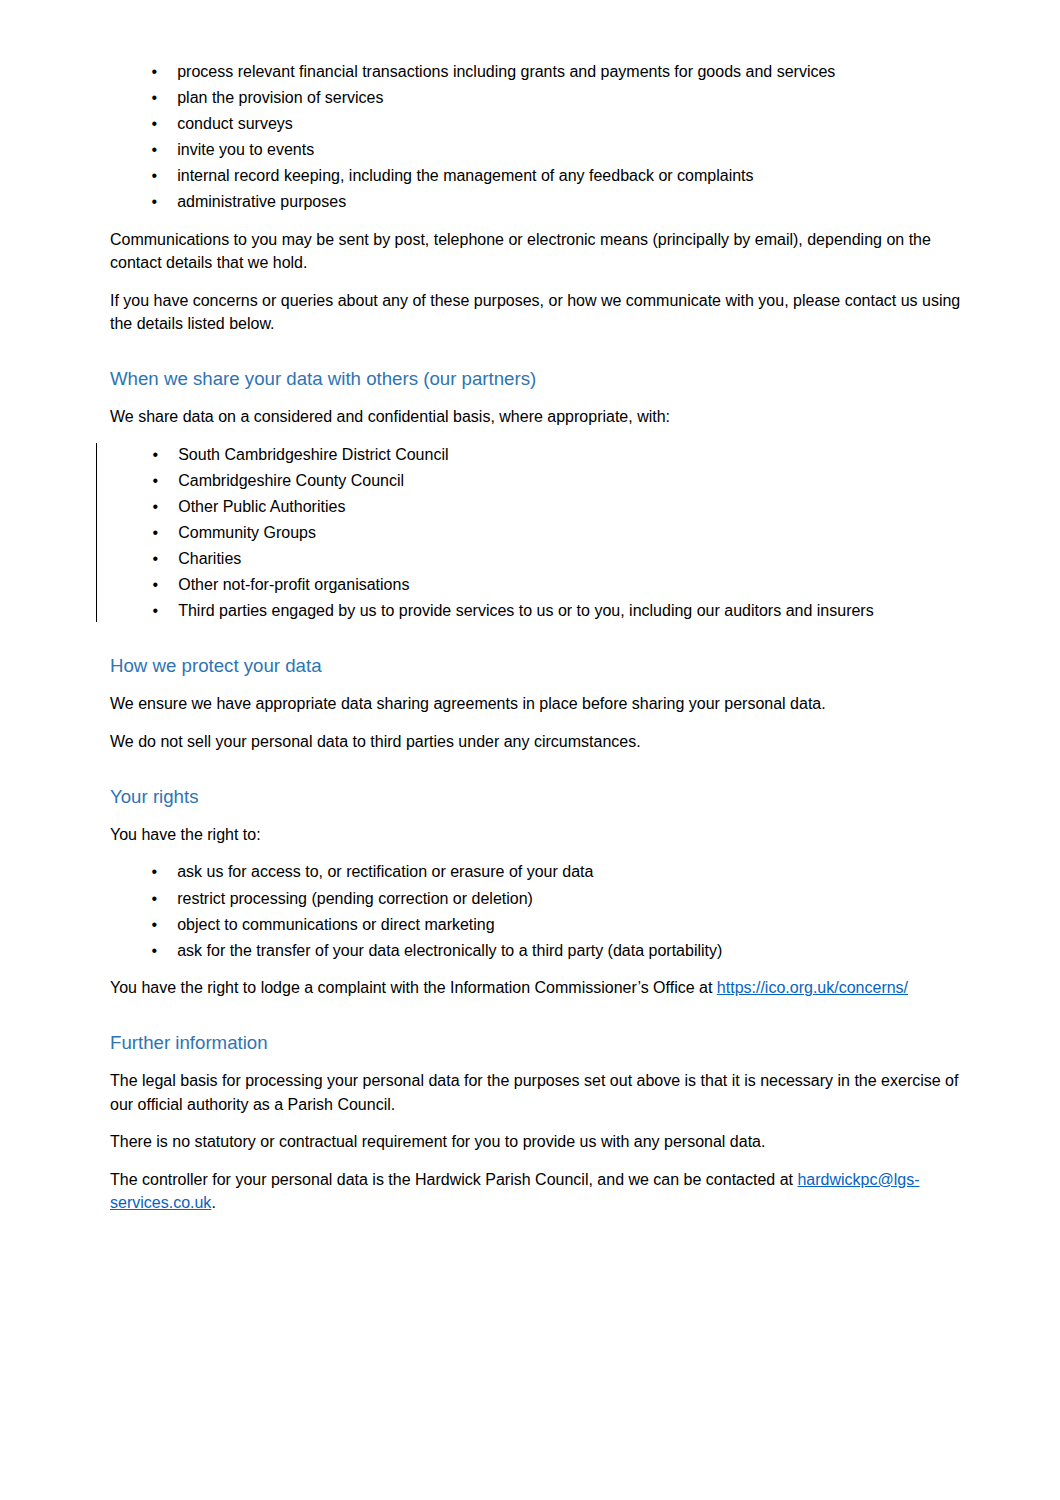process relevant financial transactions including grants and payments for goods and services
plan the provision of services
conduct surveys
invite you to events
internal record keeping, including the management of any feedback or complaints
administrative purposes
Communications to you may be sent by post, telephone or electronic means (principally by email), depending on the contact details that we hold.
If you have concerns or queries about any of these purposes, or how we communicate with you, please contact us using the details listed below.
When we share your data with others (our partners)
We share data on a considered and confidential basis, where appropriate, with:
South Cambridgeshire District Council
Cambridgeshire County Council
Other Public Authorities
Community Groups
Charities
Other not-for-profit organisations
Third parties engaged by us to provide services to us or to you, including our auditors and insurers
How we protect your data
We ensure we have appropriate data sharing agreements in place before sharing your personal data.
We do not sell your personal data to third parties under any circumstances.
Your rights
You have the right to:
ask us for access to, or rectification or erasure of your data
restrict processing (pending correction or deletion)
object to communications or direct marketing
ask for the transfer of your data electronically to a third party (data portability)
You have the right to lodge a complaint with the Information Commissioner’s Office at https://ico.org.uk/concerns/
Further information
The legal basis for processing your personal data for the purposes set out above is that it is necessary in the exercise of our official authority as a Parish Council.
There is no statutory or contractual requirement for you to provide us with any personal data.
The controller for your personal data is the Hardwick Parish Council, and we can be contacted at hardwickpc@lgs-services.co.uk.